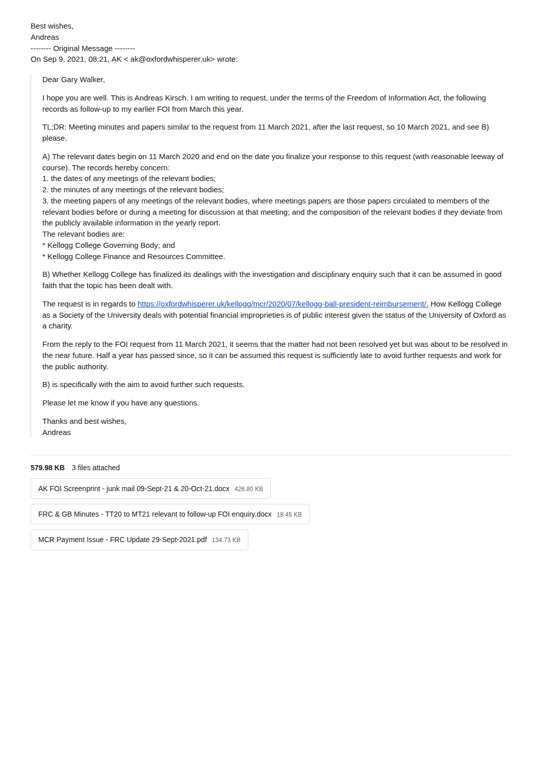Best wishes,
Andreas
-------- Original Message --------
On Sep 9, 2021, 08:21, AK < ak@oxfordwhisperer.uk> wrote:
Dear Gary Walker,
I hope you are well. This is Andreas Kirsch. I am writing to request, under the terms of the Freedom of Information Act, the following records as follow-up to my earlier FOI from March this year.
TL;DR: Meeting minutes and papers similar to the request from 11 March 2021, after the last request, so 10 March 2021, and see B) please.
A) The relevant dates begin on 11 March 2020 and end on the date you finalize your response to this request (with reasonable leeway of course). The records hereby concern:
1. the dates of any meetings of the relevant bodies;
2. the minutes of any meetings of the relevant bodies;
3. the meeting papers of any meetings of the relevant bodies, where meetings papers are those papers circulated to members of the relevant bodies before or during a meeting for discussion at that meeting; and the composition of the relevant bodies if they deviate from the publicly available information in the yearly report.
The relevant bodies are:
* Kellogg College Governing Body; and
* Kellogg College Finance and Resources Committee.
B) Whether Kellogg College has finalized its dealings with the investigation and disciplinary enquiry such that it can be assumed in good faith that the topic has been dealt with.
The request is in regards to https://oxfordwhisperer.uk/kellogg/mcr/2020/07/kellogg-ball-president-reimbursement/. How Kellogg College as a Society of the University deals with potential financial improprieties is of public interest given the status of the University of Oxford as a charity.
From the reply to the FOI request from 11 March 2021, it seems that the matter had not been resolved yet but was about to be resolved in the near future. Half a year has passed since, so it can be assumed this request is sufficiently late to avoid further requests and work for the public authority.
B) is specifically with the aim to avoid further such requests.
Please let me know if you have any questions.
Thanks and best wishes,
Andreas
579.98 KB 3 files attached
AK FOI Screenprint - junk mail 09-Sept-21 & 20-Oct-21.docx 426.80 KB
FRC & GB Minutes - TT20 to MT21 relevant to follow-up FOI enquiry.docx 18.45 KB
MCR Payment Issue - FRC Update 29-Sept-2021.pdf 134.73 KB